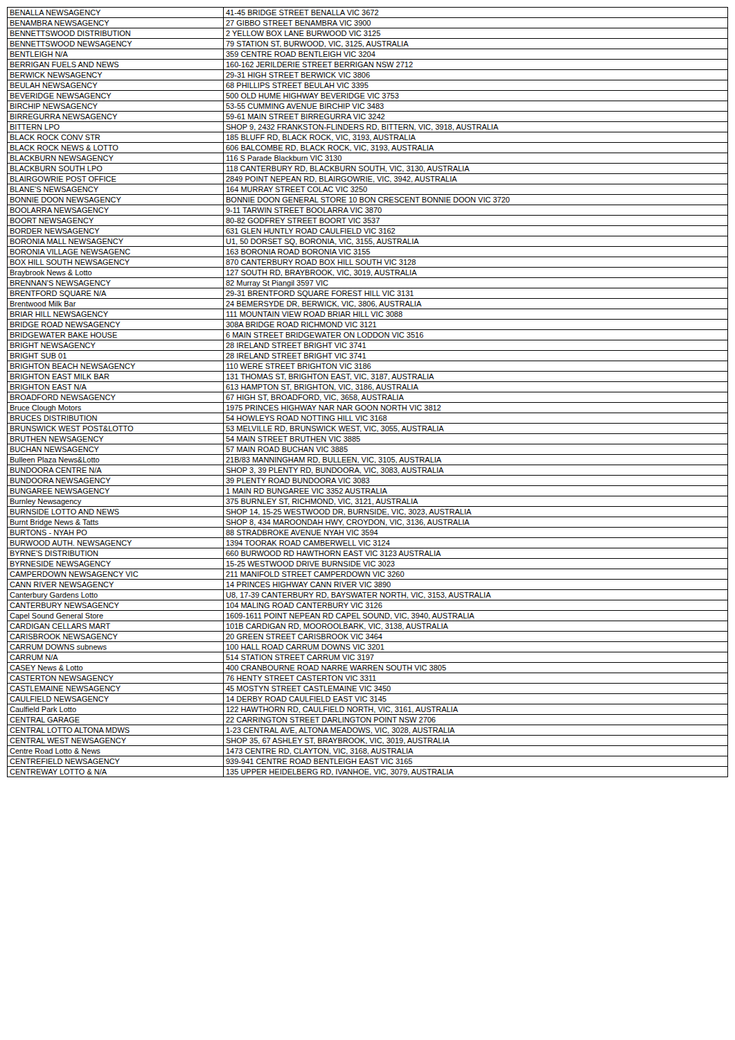| BENALLA NEWSAGENCY | 41-45 BRIDGE STREET BENALLA VIC 3672 |
| BENAMBRA NEWSAGENCY | 27 GIBBO STREET BENAMBRA VIC 3900 |
| BENNETTSWOOD DISTRIBUTION | 2 YELLOW BOX LANE BURWOOD VIC 3125 |
| BENNETTSWOOD NEWSAGENCY | 79 STATION ST, BURWOOD, VIC, 3125, AUSTRALIA |
| BENTLEIGH N/A | 359 CENTRE ROAD BENTLEIGH VIC 3204 |
| BERRIGAN FUELS AND NEWS | 160-162 JERILDERIE STREET BERRIGAN NSW 2712 |
| BERWICK NEWSAGENCY | 29-31 HIGH STREET BERWICK VIC 3806 |
| BEULAH NEWSAGENCY | 68 PHILLIPS STREET BEULAH VIC 3395 |
| BEVERIDGE NEWSAGENCY | 500 OLD HUME HIGHWAY BEVERIDGE VIC 3753 |
| BIRCHIP NEWSAGENCY | 53-55 CUMMING AVENUE BIRCHIP VIC 3483 |
| BIRREGURRA NEWSAGENCY | 59-61 MAIN STREET BIRREGURRA VIC 3242 |
| BITTERN LPO | SHOP 9, 2432 FRANKSTON-FLINDERS RD, BITTERN, VIC, 3918, AUSTRALIA |
| BLACK ROCK CONV STR | 185 BLUFF RD, BLACK ROCK, VIC, 3193, AUSTRALIA |
| BLACK ROCK NEWS & LOTTO | 606 BALCOMBE RD, BLACK ROCK, VIC, 3193, AUSTRALIA |
| BLACKBURN NEWSAGENCY | 116 S Parade Blackburn VIC 3130 |
| BLACKBURN SOUTH LPO | 118 CANTERBURY RD, BLACKBURN SOUTH, VIC, 3130, AUSTRALIA |
| BLAIRGOWRIE POST OFFICE | 2849 POINT NEPEAN RD, BLAIRGOWRIE, VIC, 3942, AUSTRALIA |
| BLANE'S NEWSAGENCY | 164 MURRAY STREET COLAC VIC 3250 |
| BONNIE DOON NEWSAGENCY | BONNIE DOON GENERAL STORE 10 BON CRESCENT BONNIE DOON VIC 3720 |
| BOOLARRA NEWSAGENCY | 9-11 TARWIN STREET BOOLARRA VIC 3870 |
| BOORT NEWSAGENCY | 80-82 GODFREY STREET BOORT VIC 3537 |
| BORDER NEWSAGENCY | 631 GLEN HUNTLY ROAD CAULFIELD VIC 3162 |
| BORONIA MALL NEWSAGENCY | U1, 50 DORSET SQ, BORONIA, VIC, 3155, AUSTRALIA |
| BORONIA VILLAGE NEWSAGENC | 163 BORONIA ROAD BORONIA VIC 3155 |
| BOX HILL SOUTH NEWSAGENCY | 870 CANTERBURY ROAD BOX HILL SOUTH VIC 3128 |
| Braybrook News & Lotto | 127 SOUTH RD, BRAYBROOK, VIC, 3019, AUSTRALIA |
| BRENNAN'S NEWSAGENCY | 82 Murray St Piangil 3597 VIC |
| BRENTFORD SQUARE N/A | 29-31 BRENTFORD SQUARE FOREST HILL VIC 3131 |
| Brentwood Milk Bar | 24 BEMERSYDE DR, BERWICK, VIC, 3806, AUSTRALIA |
| BRIAR HILL NEWSAGENCY | 111 MOUNTAIN VIEW ROAD BRIAR HILL VIC 3088 |
| BRIDGE ROAD NEWSAGENCY | 308A BRIDGE ROAD RICHMOND VIC 3121 |
| BRIDGEWATER BAKE HOUSE | 6 MAIN STREET BRIDGEWATER ON LODDON VIC 3516 |
| BRIGHT NEWSAGENCY | 28 IRELAND STREET BRIGHT VIC 3741 |
| BRIGHT SUB 01 | 28 IRELAND STREET BRIGHT VIC 3741 |
| BRIGHTON BEACH NEWSAGENCY | 110 WERE STREET BRIGHTON VIC 3186 |
| BRIGHTON EAST MILK BAR | 131 THOMAS ST, BRIGHTON EAST, VIC, 3187, AUSTRALIA |
| BRIGHTON EAST N/A | 613 HAMPTON ST, BRIGHTON, VIC, 3186, AUSTRALIA |
| BROADFORD NEWSAGENCY | 67 HIGH ST, BROADFORD, VIC, 3658, AUSTRALIA |
| Bruce Clough Motors | 1975 PRINCES HIGHWAY NAR NAR GOON NORTH VIC 3812 |
| BRUCES DISTRIBUTION | 54 HOWLEYS ROAD NOTTING HILL VIC 3168 |
| BRUNSWICK WEST POST&LOTTO | 53 MELVILLE RD, BRUNSWICK WEST, VIC, 3055, AUSTRALIA |
| BRUTHEN NEWSAGENCY | 54 MAIN STREET BRUTHEN VIC 3885 |
| BUCHAN NEWSAGENCY | 57 MAIN ROAD BUCHAN VIC 3885 |
| Bulleen Plaza News&Lotto | 21B/83 MANNINGHAM RD, BULLEEN, VIC, 3105, AUSTRALIA |
| BUNDOORA CENTRE N/A | SHOP 3, 39 PLENTY RD, BUNDOORA, VIC, 3083, AUSTRALIA |
| BUNDOORA NEWSAGENCY | 39 PLENTY ROAD BUNDOORA VIC 3083 |
| BUNGAREE NEWSAGENCY | 1 MAIN RD BUNGAREE VIC 3352 AUSTRALIA |
| Burnley Newsagency | 375 BURNLEY ST, RICHMOND, VIC, 3121, AUSTRALIA |
| BURNSIDE LOTTO AND NEWS | SHOP 14, 15-25 WESTWOOD DR, BURNSIDE, VIC, 3023, AUSTRALIA |
| Burnt Bridge News & Tatts | SHOP 8, 434 MAROONDAH HWY, CROYDON, VIC, 3136, AUSTRALIA |
| BURTONS - NYAH PO | 88 STRADBROKE AVENUE NYAH VIC 3594 |
| BURWOOD AUTH. NEWSAGENCY | 1394 TOORAK ROAD CAMBERWELL VIC 3124 |
| BYRNE'S DISTRIBUTION | 660 BURWOOD RD HAWTHORN EAST VIC 3123 AUSTRALIA |
| BYRNESIDE NEWSAGENCY | 15-25 WESTWOOD DRIVE BURNSIDE VIC 3023 |
| CAMPERDOWN NEWSAGENCY VIC | 211 MANIFOLD STREET CAMPERDOWN VIC 3260 |
| CANN RIVER NEWSAGENCY | 14 PRINCES HIGHWAY CANN RIVER VIC 3890 |
| Canterbury Gardens Lotto | U8, 17-39 CANTERBURY RD, BAYSWATER NORTH, VIC, 3153, AUSTRALIA |
| CANTERBURY NEWSAGENCY | 104 MALING ROAD CANTERBURY VIC 3126 |
| Capel Sound General Store | 1609-1611 POINT NEPEAN RD CAPEL SOUND, VIC, 3940, AUSTRALIA |
| CARDIGAN CELLARS MART | 101B CARDIGAN RD, MOOROOLBARK, VIC, 3138, AUSTRALIA |
| CARISBROOK NEWSAGENCY | 20 GREEN STREET CARISBROOK VIC 3464 |
| CARRUM DOWNS subnews | 100 HALL ROAD CARRUM DOWNS VIC 3201 |
| CARRUM N/A | 514 STATION STREET CARRUM VIC 3197 |
| CASEY News & Lotto | 400 CRANBOURNE ROAD NARRE WARREN SOUTH VIC 3805 |
| CASTERTON NEWSAGENCY | 76 HENTY STREET CASTERTON VIC 3311 |
| CASTLEMAINE NEWSAGENCY | 45 MOSTYN STREET CASTLEMAINE VIC 3450 |
| CAULFIELD NEWSAGENCY | 14 DERBY ROAD CAULFIELD EAST VIC 3145 |
| Caulfield Park Lotto | 122 HAWTHORN RD, CAULFIELD NORTH, VIC, 3161, AUSTRALIA |
| CENTRAL GARAGE | 22 CARRINGTON STREET DARLINGTON POINT NSW 2706 |
| CENTRAL LOTTO ALTONA MDWS | 1-23 CENTRAL AVE, ALTONA MEADOWS, VIC, 3028, AUSTRALIA |
| CENTRAL WEST NEWSAGENCY | SHOP 35, 67 ASHLEY ST, BRAYBROOK, VIC, 3019, AUSTRALIA |
| Centre Road Lotto & News | 1473 CENTRE RD, CLAYTON, VIC, 3168, AUSTRALIA |
| CENTREFIELD NEWSAGENCY | 939-941 CENTRE ROAD BENTLEIGH EAST VIC 3165 |
| CENTREWAY LOTTO & N/A | 135 UPPER HEIDELBERG RD, IVANHOE, VIC, 3079, AUSTRALIA |